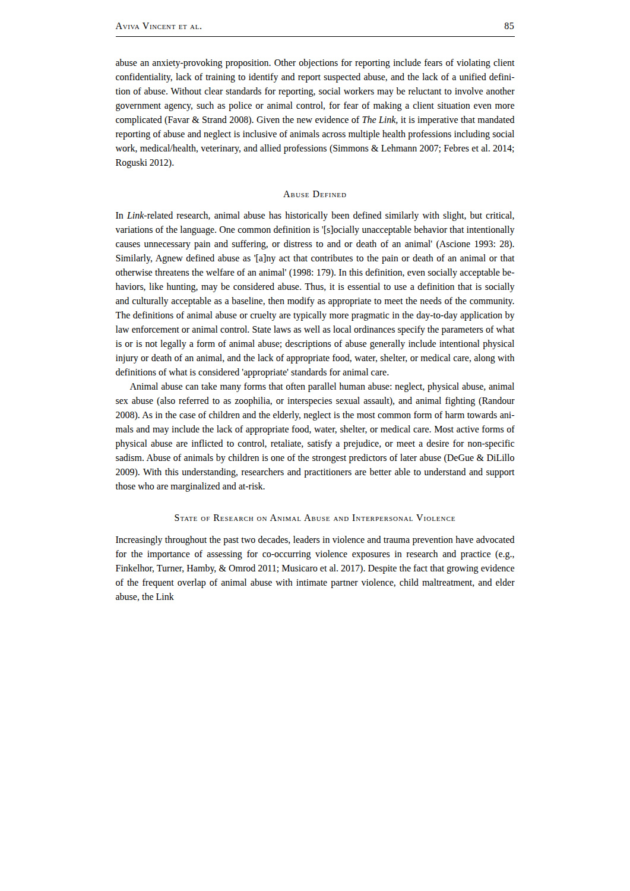Aviva Vincent et al. 85
abuse an anxiety-provoking proposition. Other objections for reporting include fears of violating client confidentiality, lack of training to identify and report suspected abuse, and the lack of a unified definition of abuse. Without clear standards for reporting, social workers may be reluctant to involve another government agency, such as police or animal control, for fear of making a client situation even more complicated (Favar & Strand 2008). Given the new evidence of The Link, it is imperative that mandated reporting of abuse and neglect is inclusive of animals across multiple health professions including social work, medical/health, veterinary, and allied professions (Simmons & Lehmann 2007; Febres et al. 2014; Roguski 2012).
Abuse Defined
In Link-related research, animal abuse has historically been defined similarly with slight, but critical, variations of the language. One common definition is '[s]ocially unacceptable behavior that intentionally causes unnecessary pain and suffering, or distress to and or death of an animal' (Ascione 1993: 28). Similarly, Agnew defined abuse as '[a]ny act that contributes to the pain or death of an animal or that otherwise threatens the welfare of an animal' (1998: 179). In this definition, even socially acceptable behaviors, like hunting, may be considered abuse. Thus, it is essential to use a definition that is socially and culturally acceptable as a baseline, then modify as appropriate to meet the needs of the community. The definitions of animal abuse or cruelty are typically more pragmatic in the day-to-day application by law enforcement or animal control. State laws as well as local ordinances specify the parameters of what is or is not legally a form of animal abuse; descriptions of abuse generally include intentional physical injury or death of an animal, and the lack of appropriate food, water, shelter, or medical care, along with definitions of what is considered 'appropriate' standards for animal care.
Animal abuse can take many forms that often parallel human abuse: neglect, physical abuse, animal sex abuse (also referred to as zoophilia, or interspecies sexual assault), and animal fighting (Randour 2008). As in the case of children and the elderly, neglect is the most common form of harm towards animals and may include the lack of appropriate food, water, shelter, or medical care. Most active forms of physical abuse are inflicted to control, retaliate, satisfy a prejudice, or meet a desire for non-specific sadism. Abuse of animals by children is one of the strongest predictors of later abuse (DeGue & DiLillo 2009). With this understanding, researchers and practitioners are better able to understand and support those who are marginalized and at-risk.
State of Research on Animal Abuse and Interpersonal Violence
Increasingly throughout the past two decades, leaders in violence and trauma prevention have advocated for the importance of assessing for co-occurring violence exposures in research and practice (e.g., Finkelhor, Turner, Hamby, & Omrod 2011; Musicaro et al. 2017). Despite the fact that growing evidence of the frequent overlap of animal abuse with intimate partner violence, child maltreatment, and elder abuse, the Link